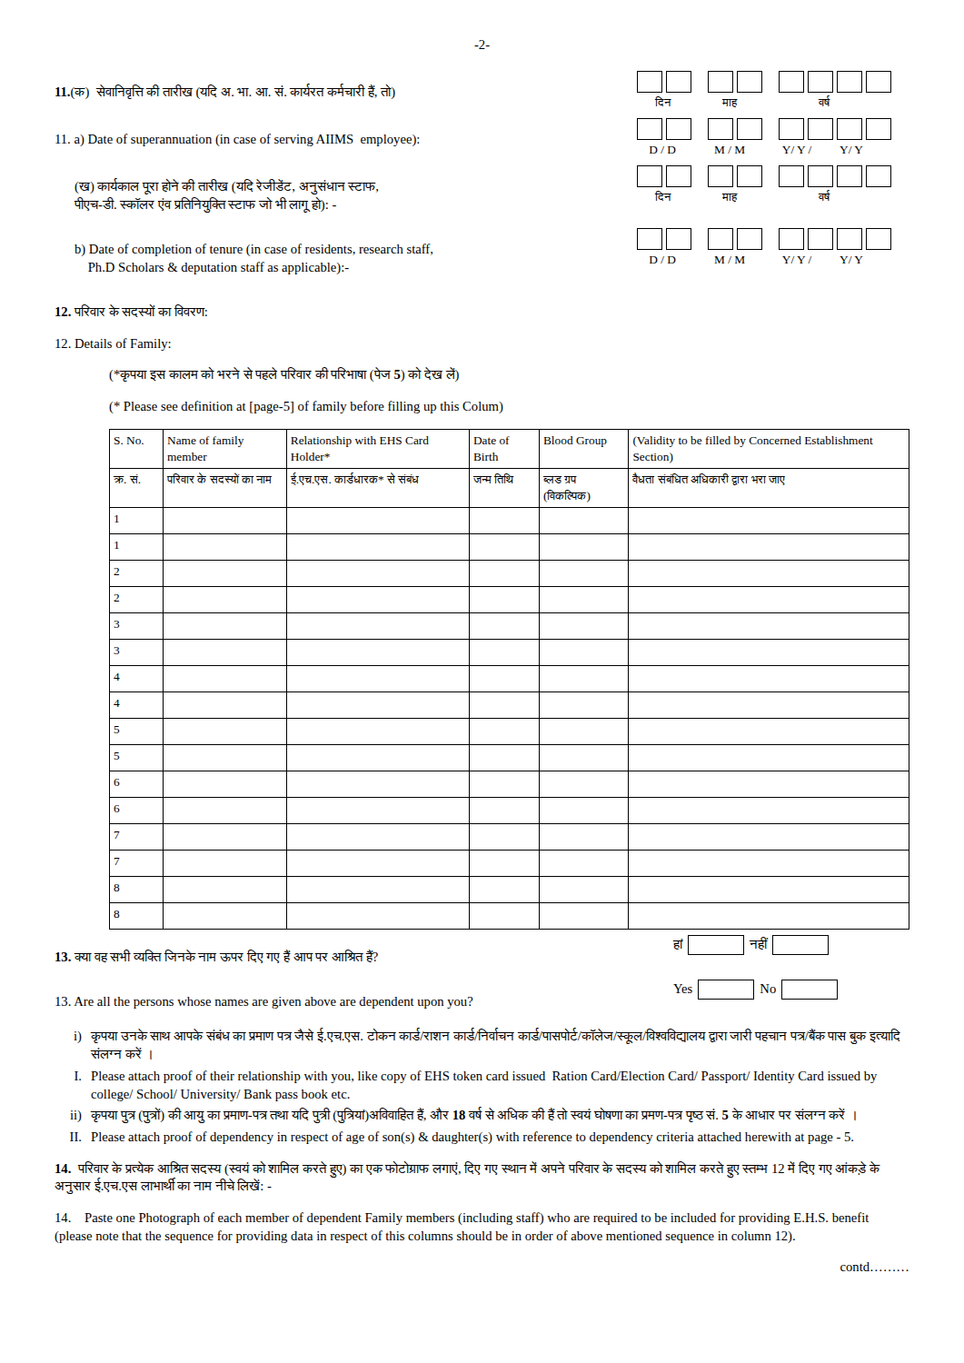-2-
11.(क) सेवानिवृत्ति की तारीख (यदि अ. भा. आ. सं. कार्यरत कर्मचारी हैं, तो)
दिन माह वर्ष
11. a) Date of superannuation (in case of serving AIIMS employee):
D / D M / M Y/ Y / Y/ Y
(ख) कार्यकाल पूरा होने की तारीख (यदि रेजीडेंट, अनुसंधान स्टाफ,
पीएच-डी. स्कॉलर एंव प्रतिनियुक्ति स्टाफ जो भी लागू हो): -
दिन माह वर्ष
b) Date of completion of tenure (in case of residents, research staff,
Ph.D Scholars & deputation staff as applicable):-
D / D M / M Y/ Y / Y/ Y
12. परिवार के सदस्यों का विवरण:
12. Details of Family:
(*कृपया इस कालम को भरने से पहले परिवार की परिभाषा (पेज 5) को देख लें)
(* Please see definition at [page-5] of family before filling up this Colum)
| S. No. | Name of family member | Relationship with EHS Card Holder* | Date of Birth | Blood Group | (Validity to be filled by Concerned Establishment Section) |
| --- | --- | --- | --- | --- | --- |
| क्र. सं. | परिवार के सदस्यों का नाम | ई.एच.एस. कार्डधारक* से संबंध | जन्म तिथि | ब्लड ग्रप (विकल्पिक) | वैधता संबंधित अधिकारी द्वारा भरा जाए |
| 1 | | | | | |
| 1 | | | | | |
| 2 | | | | | |
| 2 | | | | | |
| 3 | | | | | |
| 3 | | | | | |
| 4 | | | | | |
| 4 | | | | | |
| 5 | | | | | |
| 5 | | | | | |
| 6 | | | | | |
| 6 | | | | | |
| 7 | | | | | |
| 7 | | | | | |
| 8 | | | | | |
| 8 | | | | | |
13. क्या वह सभी व्यक्ति जिनके नाम ऊपर दिए गए हैं आप पर आश्रित हैं?
हां नहीं
13. Are all the persons whose names are given above are dependent upon you?
Yes No
i) कृपया उनके साथ आपके संबंध का प्रमाण पत्र जैसे ई.एच.एस. टोकन कार्ड/राशन कार्ड/निर्वाचन कार्ड/पासपोर्ट/कॉलेज/स्कूल/विश्वविद्यालय द्वारा जारी पहचान पत्र/बैंक पास बुक इत्यादि संलग्न करें ।
I. Please attach proof of their relationship with you, like copy of EHS token card issued Ration Card/Election Card/ Passport/ Identity Card issued by college/ School/ University/ Bank pass book etc.
ii) कृपया पुत्र (पुत्रों) की आयु का प्रमाण-पत्र तथा यदि पुत्री (पुत्रियां)अविवाहित हैं, और 18 वर्ष से अधिक की हैं तो स्वयं घोषणा का प्रमण-पत्र पृष्ठ सं. 5 के आधार पर संलग्न करें ।
II. Please attach proof of dependency in respect of age of son(s) & daughter(s) with reference to dependency criteria attached herewith at page - 5.
14. परिवार के प्रत्येक आश्रित सदस्य (स्वयं को शामिल करते हुए) का एक फोटोग्राफ लगाएं, दिए गए स्थान में अपने परिवार के सदस्य को शामिल करते हुए स्तम्भ 12 में दिए गए आंकड़े के अनुसार ई.एच.एस लाभार्थी का नाम नीचे लिखें: -
14. Paste one Photograph of each member of dependent Family members (including staff) who are required to be included for providing E.H.S. benefit (please note that the sequence for providing data in respect of this columns should be in order of above mentioned sequence in column 12).
contd………